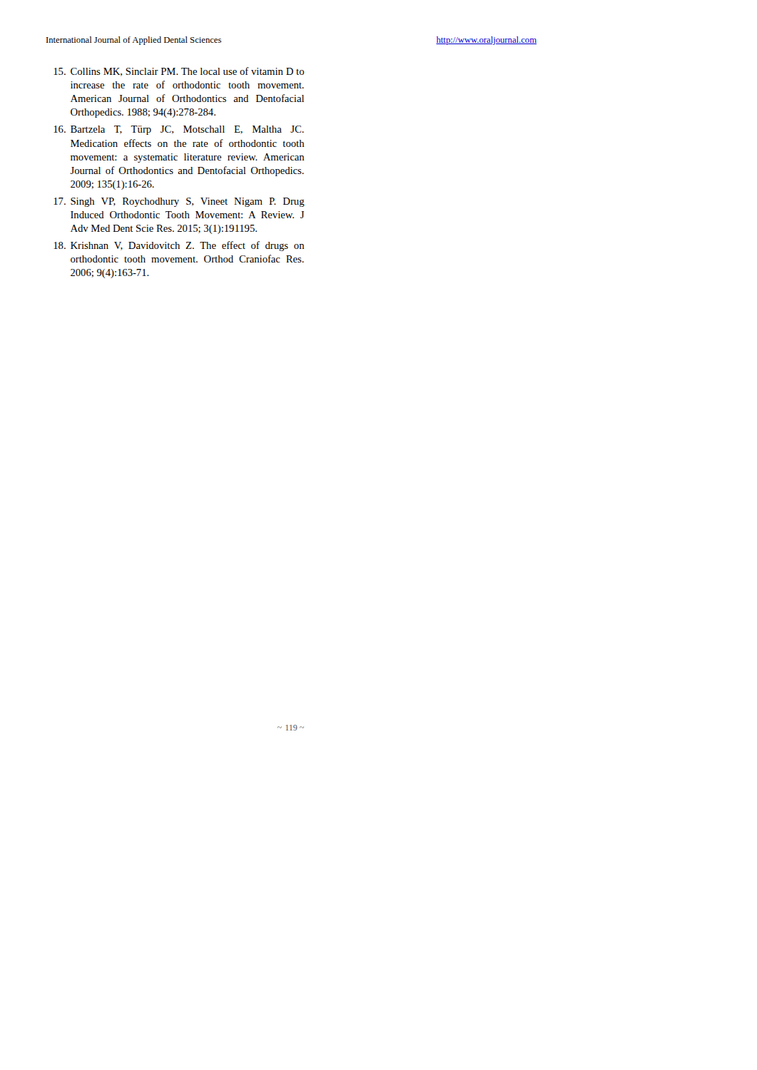International Journal of Applied Dental Sciences http://www.oraljournal.com
Collins MK, Sinclair PM. The local use of vitamin D to increase the rate of orthodontic tooth movement. American Journal of Orthodontics and Dentofacial Orthopedics. 1988; 94(4):278-284.
Bartzela T, Türp JC, Motschall E, Maltha JC. Medication effects on the rate of orthodontic tooth movement: a systematic literature review. American Journal of Orthodontics and Dentofacial Orthopedics. 2009; 135(1):16-26.
Singh VP, Roychodhury S, Vineet Nigam P. Drug Induced Orthodontic Tooth Movement: A Review. J Adv Med Dent Scie Res. 2015; 3(1):191195.
Krishnan V, Davidovitch Z. The effect of drugs on orthodontic tooth movement. Orthod Craniofac Res. 2006; 9(4):163-71.
~ 119 ~